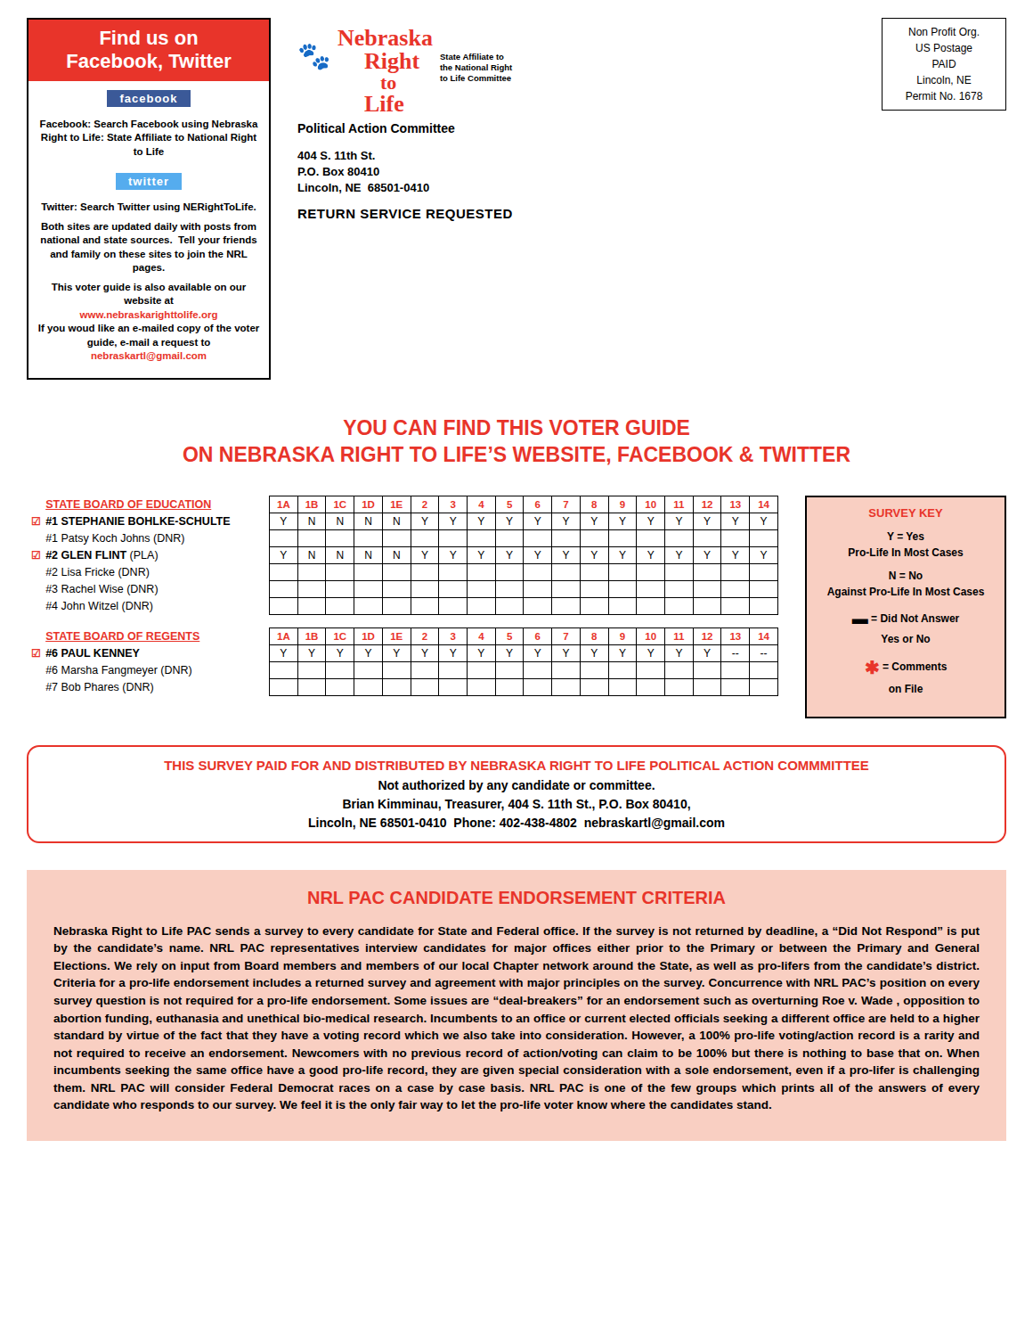Find us on
Facebook, Twitter
facebook
Facebook: Search Facebook using Nebraska Right to Life: State Affiliate to National Right to Life
twitter
Twitter: Search Twitter using NERightToLife.
Both sites are updated daily with posts from national and state sources. Tell your friends and family on these sites to join the NRL pages.
This voter guide is also available on our website at
www.nebraskarighttolife.org
If you woud like an e-mailed copy of the voter guide, e-mail a request to
nebraskartl@gmail.com
🐾
Nebraska Right to Life
State Affiliate to
the National Right
to Life Committee
Political Action Committee
404 S. 11th St.
P.O. Box 80410
Lincoln, NE 68501-0410
RETURN SERVICE REQUESTED
Non Profit Org.
US Postage
PAID
Lincoln, NE
Permit No. 1678
YOU CAN FIND THIS VOTER GUIDE
ON NEBRASKA RIGHT TO LIFE’S WEBSITE, FACEBOOK & TWITTER
| | STATE BOARD OF EDUCATION | 1A | 1B | 1C | 1D | 1E | 2 | 3 | 4 | 5 | 6 | 7 | 8 | 9 | 10 | 11 | 12 | 13 | 14 |
| ☑ | #1 STEPHANIE BOHLKE-SCHULTE | Y | N | N | N | N | Y | Y | Y | Y | Y | Y | Y | Y | Y | Y | Y | Y | Y |
| | #1 Patsy Koch Johns (DNR) | | | | | | | | | | | | | | | | | | |
| ☑ | #2 GLEN FLINT (PLA) | Y | N | N | N | N | Y | Y | Y | Y | Y | Y | Y | Y | Y | Y | Y | Y | Y |
| | #2 Lisa Fricke (DNR) | | | | | | | | | | | | | | | | | | |
| | #3 Rachel Wise (DNR) | | | | | | | | | | | | | | | | | | |
| | #4 John Witzel (DNR) | | | | | | | | | | | | | | | | | | |
| | STATE BOARD OF REGENTS | 1A | 1B | 1C | 1D | 1E | 2 | 3 | 4 | 5 | 6 | 7 | 8 | 9 | 10 | 11 | 12 | 13 | 14 |
| ☑ | #6 PAUL KENNEY | Y | Y | Y | Y | Y | Y | Y | Y | Y | Y | Y | Y | Y | Y | Y | Y | -- | -- |
| | #6 Marsha Fangmeyer (DNR) | | | | | | | | | | | | | | | | | | |
| | #7 Bob Phares (DNR) | | | | | | | | | | | | | | | | | | |
SURVEY KEY
Y = Yes
Pro-Life In Most Cases
N = No
Against Pro-Life In Most Cases
▬ = Did Not Answer
Yes or No
✱ = Comments
on File
THIS SURVEY PAID FOR AND DISTRIBUTED BY NEBRASKA RIGHT TO LIFE POLITICAL ACTION COMMMITTEE
Not authorized by any candidate or committee.
Brian Kimminau, Treasurer, 404 S. 11th St., P.O. Box 80410,
Lincoln, NE 68501-0410 Phone: 402-438-4802 nebraskartl@gmail.com
NRL PAC CANDIDATE ENDORSEMENT CRITERIA
Nebraska Right to Life PAC sends a survey to every candidate for State and Federal office. If the survey is not returned by deadline, a “Did Not Respond” is put by the candidate’s name. NRL PAC representatives interview candidates for major offices either prior to the Primary or between the Primary and General Elections. We rely on input from Board members and members of our local Chapter network around the State, as well as pro-lifers from the candidate’s district. Criteria for a pro-life endorsement includes a returned survey and agreement with major principles on the survey. Concurrence with NRL PAC’s position on every survey question is not required for a pro-life endorsement. Some issues are “deal-breakers” for an endorsement such as overturning Roe v. Wade , opposition to abortion funding, euthanasia and unethical bio-medical research. Incumbents to an office or current elected officials seeking a different office are held to a higher standard by virtue of the fact that they have a voting record which we also take into consideration. However, a 100% pro-life voting/action record is a rarity and not required to receive an endorsement. Newcomers with no previous record of action/voting can claim to be 100% but there is nothing to base that on. When incumbents seeking the same office have a good pro-life record, they are given special consideration with a sole endorsement, even if a pro-lifer is challenging them. NRL PAC will consider Federal Democrat races on a case by case basis. NRL PAC is one of the few groups which prints all of the answers of every candidate who responds to our survey. We feel it is the only fair way to let the pro-life voter know where the candidates stand.